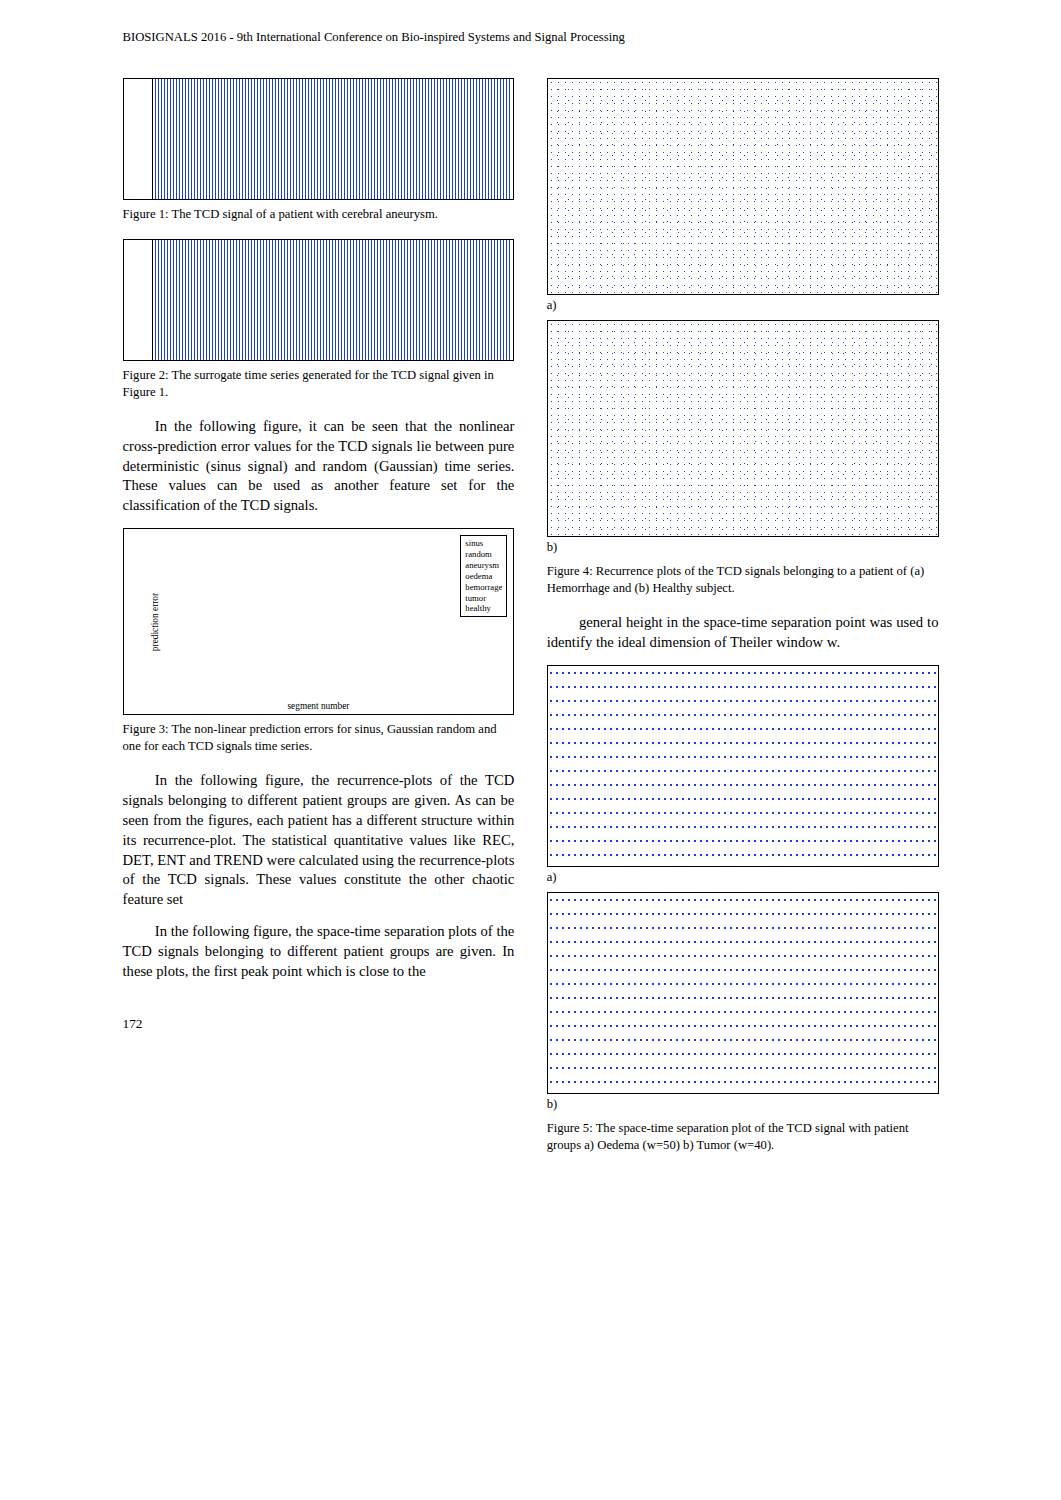BIOSIGNALS 2016 - 9th International Conference on Bio-inspired Systems and Signal Processing
Figure 1: The TCD signal of a patient with cerebral aneurysm.
Figure 2: The surrogate time series generated for the TCD signal given in Figure 1.
In the following figure, it can be seen that the nonlinear cross-prediction error values for the TCD signals lie between pure deterministic (sinus signal) and random (Gaussian) time series. These values can be used as another feature set for the classification of the TCD signals.
sinus
random
aneurysm
oedema
hemorrage
tumor
healthy
prediction error
segment number
Figure 3: The non-linear prediction errors for sinus, Gaussian random and one for each TCD signals time series.
In the following figure, the recurrence-plots of the TCD signals belonging to different patient groups are given. As can be seen from the figures, each patient has a different structure within its recurrence-plot. The statistical quantitative values like REC, DET, ENT and TREND were calculated using the recurrence-plots of the TCD signals. These values constitute the other chaotic feature set
In the following figure, the space-time separation plots of the TCD signals belonging to different patient groups are given. In these plots, the first peak point which is close to the
172
a)
b)
Figure 4: Recurrence plots of the TCD signals belonging to a patient of (a) Hemorrhage and (b) Healthy subject.
general height in the space-time separation point was used to identify the ideal dimension of Theiler window w.
a)
b)
Figure 5: The space-time separation plot of the TCD signal with patient groups a) Oedema (w=50) b) Tumor (w=40).